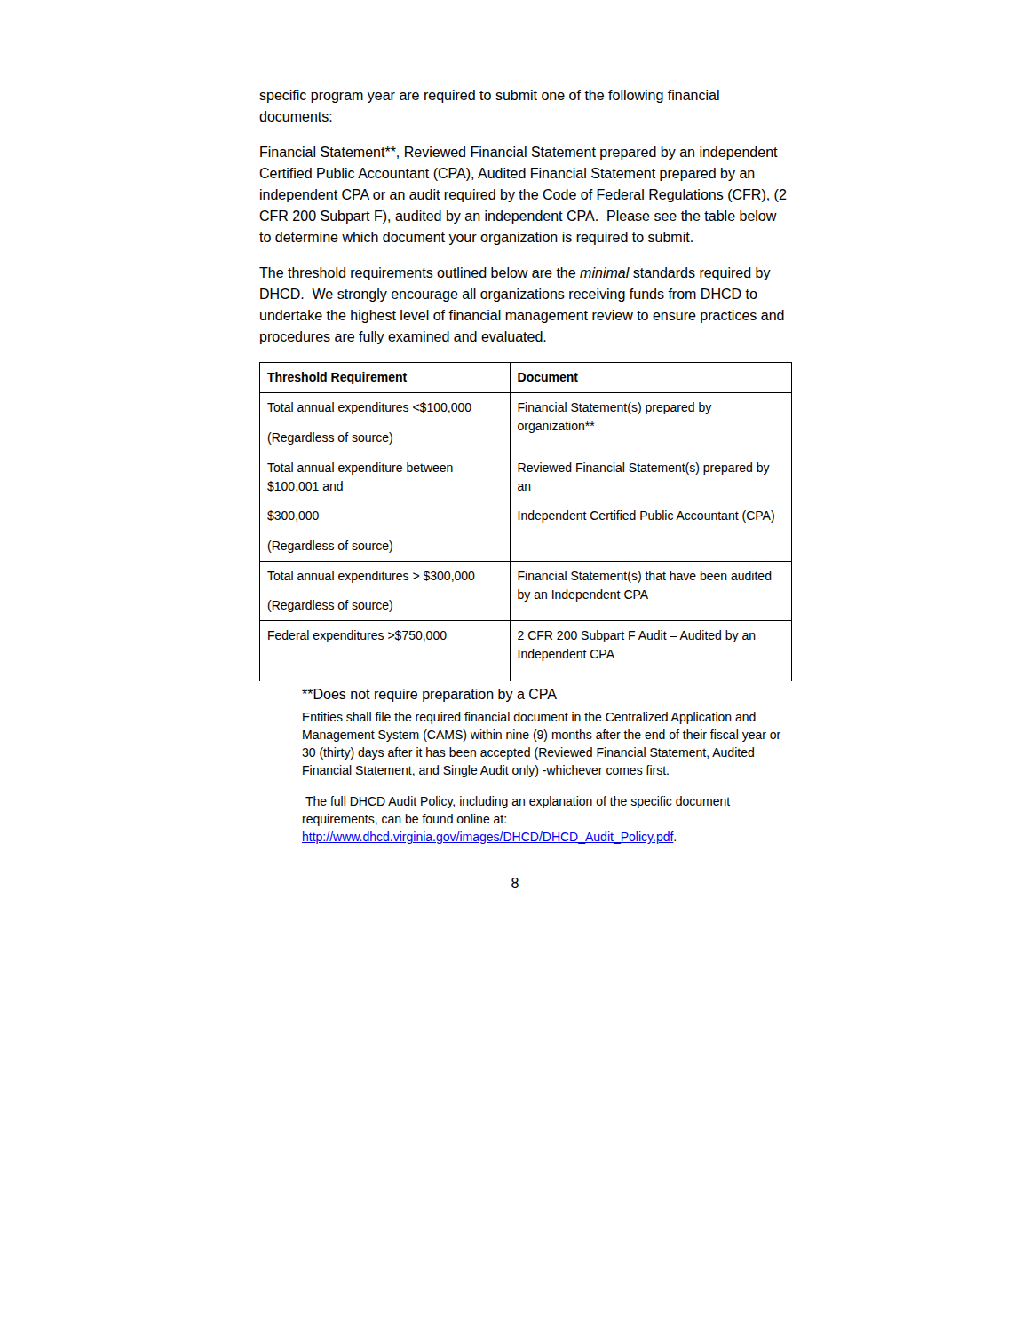specific program year are required to submit one of the following financial documents:
Financial Statement**, Reviewed Financial Statement prepared by an independent Certified Public Accountant (CPA), Audited Financial Statement prepared by an independent CPA or an audit required by the Code of Federal Regulations (CFR), (2 CFR 200 Subpart F), audited by an independent CPA. Please see the table below to determine which document your organization is required to submit.
The threshold requirements outlined below are the minimal standards required by DHCD. We strongly encourage all organizations receiving funds from DHCD to undertake the highest level of financial management review to ensure practices and procedures are fully examined and evaluated.
| Threshold Requirement | Document |
| Total annual expenditures <$100,000 (Regardless of source) | Financial Statement(s) prepared by organization** |
| Total annual expenditure between $100,001 and $300,000 (Regardless of source) | Reviewed Financial Statement(s) prepared by an Independent Certified Public Accountant (CPA) |
| Total annual expenditures > $300,000 (Regardless of source) | Financial Statement(s) that have been audited by an Independent CPA |
| Federal expenditures >$750,000 | 2 CFR 200 Subpart F Audit – Audited by an Independent CPA |
**Does not require preparation by a CPA
Entities shall file the required financial document in the Centralized Application and Management System (CAMS) within nine (9) months after the end of their fiscal year or 30 (thirty) days after it has been accepted (Reviewed Financial Statement, Audited Financial Statement, and Single Audit only) -whichever comes first.
The full DHCD Audit Policy, including an explanation of the specific document requirements, can be found online at: http://www.dhcd.virginia.gov/images/DHCD/DHCD_Audit_Policy.pdf.
8